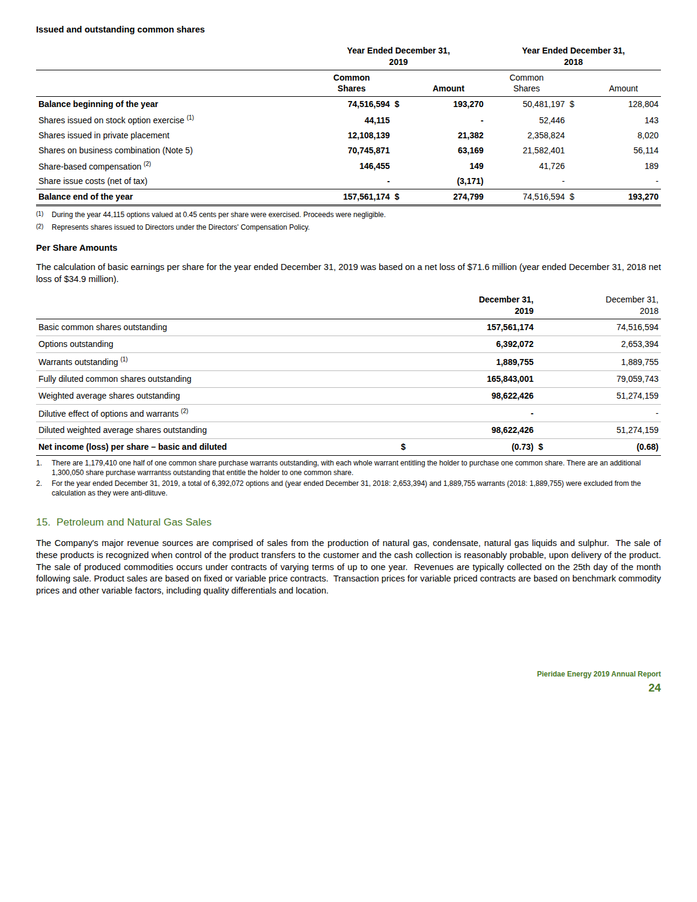Issued and outstanding common shares
| | Year Ended December 31, 2019 | Year Ended December 31, 2018 |
| --- | --- | --- |
| | Common Shares | | Amount | Common Shares | | Amount |
| Balance beginning of the year | 74,516,594 | $ | 193,270 | 50,481,197 | $ | 128,804 |
| Shares issued on stock option exercise (1) | 44,115 | | - | 52,446 | | 143 |
| Shares issued in private placement | 12,108,139 | | 21,382 | 2,358,824 | | 8,020 |
| Shares on business combination (Note 5) | 70,745,871 | | 63,169 | 21,582,401 | | 56,114 |
| Share-based compensation (2) | 146,455 | | 149 | 41,726 | | 189 |
| Share issue costs (net of tax) | - | | (3,171) | - | | - |
| Balance end of the year | 157,561,174 | $ | 274,799 | 74,516,594 | $ | 193,270 |
(1) During the year 44,115 options valued at 0.45 cents per share were exercised. Proceeds were negligible.
(2) Represents shares issued to Directors under the Directors' Compensation Policy.
Per Share Amounts
The calculation of basic earnings per share for the year ended December 31, 2019 was based on a net loss of $71.6 million (year ended December 31, 2018 net loss of $34.9 million).
| | | December 31, 2019 | | December 31, 2018 |
| --- | --- | --- | --- | --- |
| Basic common shares outstanding | | 157,561,174 | | 74,516,594 |
| Options outstanding | | 6,392,072 | | 2,653,394 |
| Warrants outstanding (1) | | 1,889,755 | | 1,889,755 |
| Fully diluted common shares outstanding | | 165,843,001 | | 79,059,743 |
| Weighted average shares outstanding | | 98,622,426 | | 51,274,159 |
| Dilutive effect of options and warrants (2) | | - | | - |
| Diluted weighted average shares outstanding | | 98,622,426 | | 51,274,159 |
| Net income (loss) per share – basic and diluted | $ | (0.73) | $ | (0.68) |
1. There are 1,179,410 one half of one common share purchase warrants outstanding, with each whole warrant entitling the holder to purchase one common share. There are an additional 1,300,050 share purchase warrrantss outstanding that entitle the holder to one common share.
2. For the year ended December 31, 2019, a total of 6,392,072 options and (year ended December 31, 2018: 2,653,394) and 1,889,755 warrants (2018: 1,889,755) were excluded from the calculation as they were anti-dlituve.
15. Petroleum and Natural Gas Sales
The Company's major revenue sources are comprised of sales from the production of natural gas, condensate, natural gas liquids and sulphur. The sale of these products is recognized when control of the product transfers to the customer and the cash collection is reasonably probable, upon delivery of the product. The sale of produced commodities occurs under contracts of varying terms of up to one year. Revenues are typically collected on the 25th day of the month following sale. Product sales are based on fixed or variable price contracts. Transaction prices for variable priced contracts are based on benchmark commodity prices and other variable factors, including quality differentials and location.
Pieridae Energy 2019 Annual Report
24